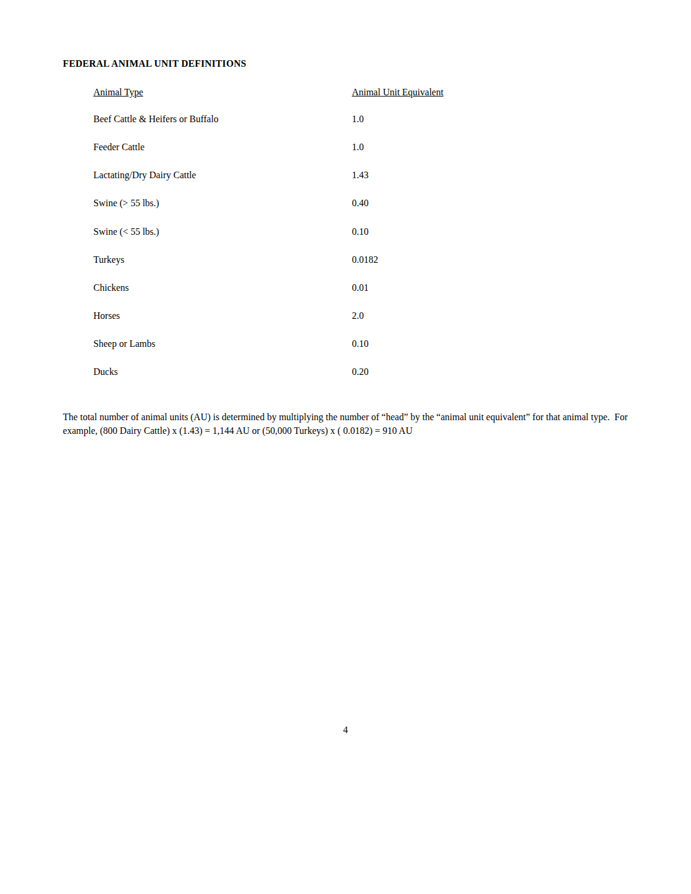FEDERAL ANIMAL UNIT DEFINITIONS
| Animal Type | Animal Unit Equivalent |
| --- | --- |
| Beef Cattle & Heifers or Buffalo | 1.0 |
| Feeder Cattle | 1.0 |
| Lactating/Dry Dairy Cattle | 1.43 |
| Swine (> 55 lbs.) | 0.40 |
| Swine (< 55 lbs.) | 0.10 |
| Turkeys | 0.0182 |
| Chickens | 0.01 |
| Horses | 2.0 |
| Sheep or Lambs | 0.10 |
| Ducks | 0.20 |
The total number of animal units (AU) is determined by multiplying the number of “head” by the “animal unit equivalent” for that animal type. For example, (800 Dairy Cattle) x (1.43) = 1,144 AU or (50,000 Turkeys) x ( 0.0182) = 910 AU
4